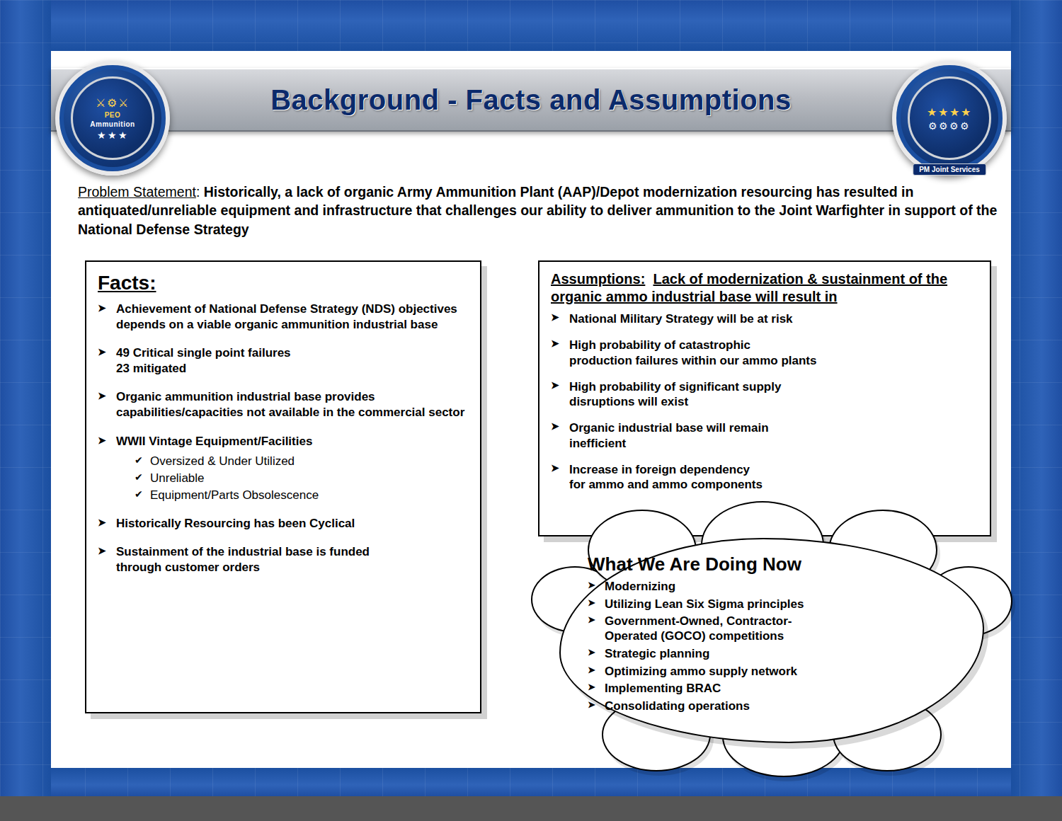Background - Facts and Assumptions
⚔⚙⚔
PEO
Ammunition
★★★
★★★★
⚙⚙⚙⚙
PM Joint Services
Problem Statement: Historically, a lack of organic Army Ammunition Plant (AAP)/Depot modernization resourcing has resulted in antiquated/unreliable equipment and infrastructure that challenges our ability to deliver ammunition to the Joint Warfighter in support of the National Defense Strategy
Facts:
Achievement of National Defense Strategy (NDS) objectives depends on a viable organic ammunition industrial base
49 Critical single point failures
23 mitigated
Organic ammunition industrial base provides capabilities/capacities not available in the commercial sector
WWII Vintage Equipment/Facilities
Oversized & Under Utilized
Unreliable
Equipment/Parts Obsolescence
Historically Resourcing has been Cyclical
Sustainment of the industrial base is funded
through customer orders
Assumptions: Lack of modernization & sustainment of the organic ammo industrial base will result in
National Military Strategy will be at risk
High probability of catastrophic
production failures within our ammo plants
High probability of significant supply
disruptions will exist
Organic industrial base will remain
inefficient
Increase in foreign dependency
for ammo and ammo components
What We Are Doing Now
Modernizing
Utilizing Lean Six Sigma principles
Government-Owned, Contractor-Operated (GOCO) competitions
Strategic planning
Optimizing ammo supply network
Implementing BRAC
Consolidating operations
4